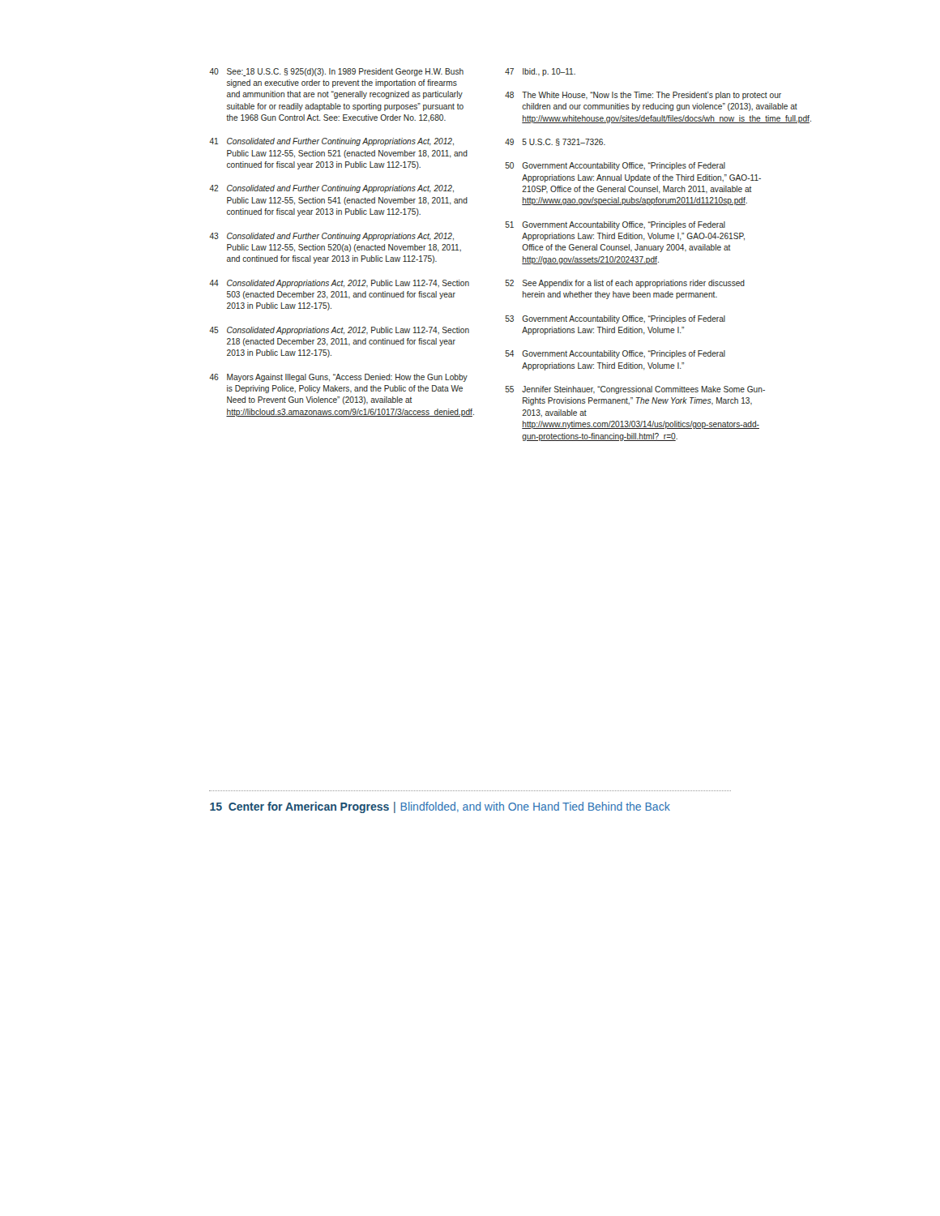40
See: 18 U.S.C. § 925(d)(3). In 1989 President George H.W. Bush signed an executive order to prevent the importation of firearms and ammunition that are not “generally recognized as particularly suitable for or readily adaptable to sporting purposes” pursuant to the 1968 Gun Control Act. See: Executive Order No. 12,680.
41
Consolidated and Further Continuing Appropriations Act, 2012, Public Law 112-55, Section 521 (enacted November 18, 2011, and continued for fiscal year 2013 in Public Law 112-175).
42
Consolidated and Further Continuing Appropriations Act, 2012, Public Law 112-55, Section 541 (enacted November 18, 2011, and continued for fiscal year 2013 in Public Law 112-175).
43
Consolidated and Further Continuing Appropriations Act, 2012, Public Law 112-55, Section 520(a) (enacted November 18, 2011, and continued for fiscal year 2013 in Public Law 112-175).
44
Consolidated Appropriations Act, 2012, Public Law 112-74, Section 503 (enacted December 23, 2011, and continued for fiscal year 2013 in Public Law 112-175).
45
Consolidated Appropriations Act, 2012, Public Law 112-74, Section 218 (enacted December 23, 2011, and continued for fiscal year 2013 in Public Law 112-175).
46
Mayors Against Illegal Guns, “Access Denied: How the Gun Lobby is Depriving Police, Policy Makers, and the Public of the Data We Need to Prevent Gun Violence” (2013), available at http://libcloud.s3.amazonaws.com/9/c1/6/1017/3/access_denied.pdf.
47
Ibid., p. 10–11.
48
The White House, “Now Is the Time: The President’s plan to protect our children and our communities by reducing gun violence” (2013), available at http://www.whitehouse.gov/sites/default/files/docs/wh_now_is_the_time_full.pdf.
49
5 U.S.C. § 7321–7326.
50
Government Accountability Office, “Principles of Federal Appropriations Law: Annual Update of the Third Edition,” GAO-11-210SP, Office of the General Counsel, March 2011, available at http://www.gao.gov/special.pubs/appforum2011/d11210sp.pdf.
51
Government Accountability Office, “Principles of Federal Appropriations Law: Third Edition, Volume I,” GAO-04-261SP, Office of the General Counsel, January 2004, available at http://gao.gov/assets/210/202437.pdf.
52
See Appendix for a list of each appropriations rider discussed herein and whether they have been made permanent.
53
Government Accountability Office, “Principles of Federal Appropriations Law: Third Edition, Volume I.”
54
Government Accountability Office, “Principles of Federal Appropriations Law: Third Edition, Volume I.”
55
Jennifer Steinhauer, “Congressional Committees Make Some Gun-Rights Provisions Permanent,” The New York Times, March 13, 2013, available at http://www.nytimes.com/2013/03/14/us/politics/gop-senators-add-gun-protections-to-financing-bill.html?_r=0.
15 Center for American Progress|Blindfolded, and with One Hand Tied Behind the Back